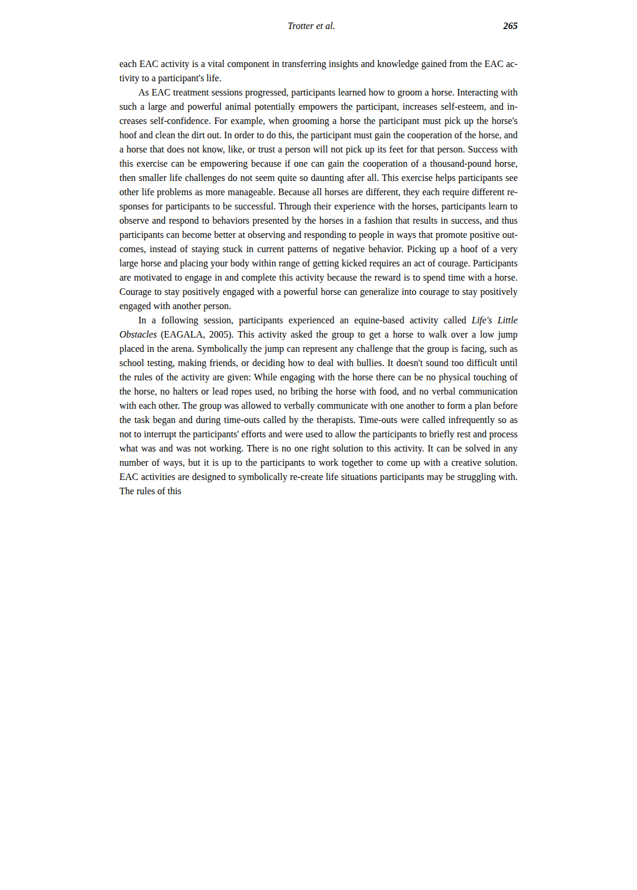Trotter et al. 265
each EAC activity is a vital component in transferring insights and knowledge gained from the EAC activity to a participant's life.
As EAC treatment sessions progressed, participants learned how to groom a horse. Interacting with such a large and powerful animal potentially empowers the participant, increases self-esteem, and increases self-confidence. For example, when grooming a horse the participant must pick up the horse's hoof and clean the dirt out. In order to do this, the participant must gain the cooperation of the horse, and a horse that does not know, like, or trust a person will not pick up its feet for that person. Success with this exercise can be empowering because if one can gain the cooperation of a thousand-pound horse, then smaller life challenges do not seem quite so daunting after all. This exercise helps participants see other life problems as more manageable. Because all horses are different, they each require different responses for participants to be successful. Through their experience with the horses, participants learn to observe and respond to behaviors presented by the horses in a fashion that results in success, and thus participants can become better at observing and responding to people in ways that promote positive outcomes, instead of staying stuck in current patterns of negative behavior. Picking up a hoof of a very large horse and placing your body within range of getting kicked requires an act of courage. Participants are motivated to engage in and complete this activity because the reward is to spend time with a horse. Courage to stay positively engaged with a powerful horse can generalize into courage to stay positively engaged with another person.
In a following session, participants experienced an equine-based activity called Life's Little Obstacles (EAGALA, 2005). This activity asked the group to get a horse to walk over a low jump placed in the arena. Symbolically the jump can represent any challenge that the group is facing, such as school testing, making friends, or deciding how to deal with bullies. It doesn't sound too difficult until the rules of the activity are given: While engaging with the horse there can be no physical touching of the horse, no halters or lead ropes used, no bribing the horse with food, and no verbal communication with each other. The group was allowed to verbally communicate with one another to form a plan before the task began and during time-outs called by the therapists. Time-outs were called infrequently so as not to interrupt the participants' efforts and were used to allow the participants to briefly rest and process what was and was not working. There is no one right solution to this activity. It can be solved in any number of ways, but it is up to the participants to work together to come up with a creative solution. EAC activities are designed to symbolically re-create life situations participants may be struggling with. The rules of this